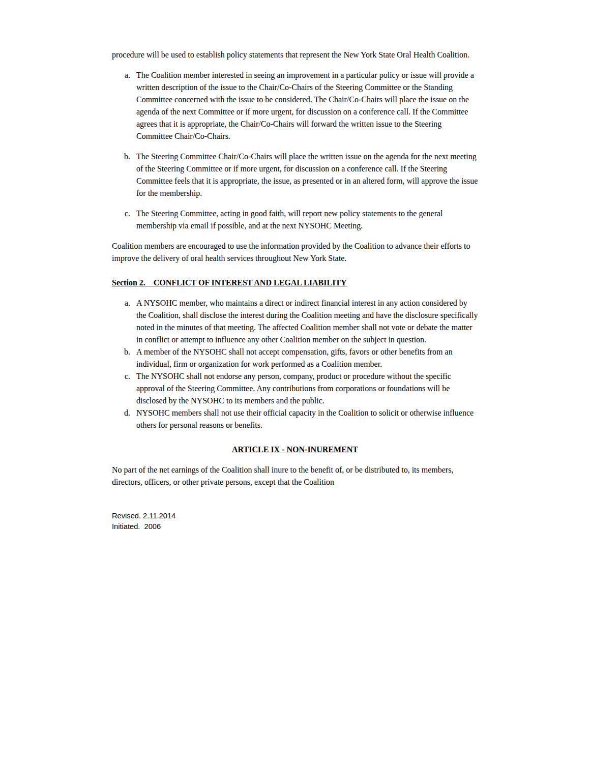procedure will be used to establish policy statements that represent the New York State Oral Health Coalition.
The Coalition member interested in seeing an improvement in a particular policy or issue will provide a written description of the issue to the Chair/Co-Chairs of the Steering Committee or the Standing Committee concerned with the issue to be considered. The Chair/Co-Chairs will place the issue on the agenda of the next Committee or if more urgent, for discussion on a conference call. If the Committee agrees that it is appropriate, the Chair/Co-Chairs will forward the written issue to the Steering Committee Chair/Co-Chairs.
The Steering Committee Chair/Co-Chairs will place the written issue on the agenda for the next meeting of the Steering Committee or if more urgent, for discussion on a conference call. If the Steering Committee feels that it is appropriate, the issue, as presented or in an altered form, will approve the issue for the membership.
The Steering Committee, acting in good faith, will report new policy statements to the general membership via email if possible, and at the next NYSOHC Meeting.
Coalition members are encouraged to use the information provided by the Coalition to advance their efforts to improve the delivery of oral health services throughout New York State.
Section 2. CONFLICT OF INTEREST AND LEGAL LIABILITY
A NYSOHC member, who maintains a direct or indirect financial interest in any action considered by the Coalition, shall disclose the interest during the Coalition meeting and have the disclosure specifically noted in the minutes of that meeting. The affected Coalition member shall not vote or debate the matter in conflict or attempt to influence any other Coalition member on the subject in question.
A member of the NYSOHC shall not accept compensation, gifts, favors or other benefits from an individual, firm or organization for work performed as a Coalition member.
The NYSOHC shall not endorse any person, company, product or procedure without the specific approval of the Steering Committee. Any contributions from corporations or foundations will be disclosed by the NYSOHC to its members and the public.
NYSOHC members shall not use their official capacity in the Coalition to solicit or otherwise influence others for personal reasons or benefits.
ARTICLE IX - NON-INUREMENT
No part of the net earnings of the Coalition shall inure to the benefit of, or be distributed to, its members, directors, officers, or other private persons, except that the Coalition
Revised. 2.11.2014
Initiated. 2006